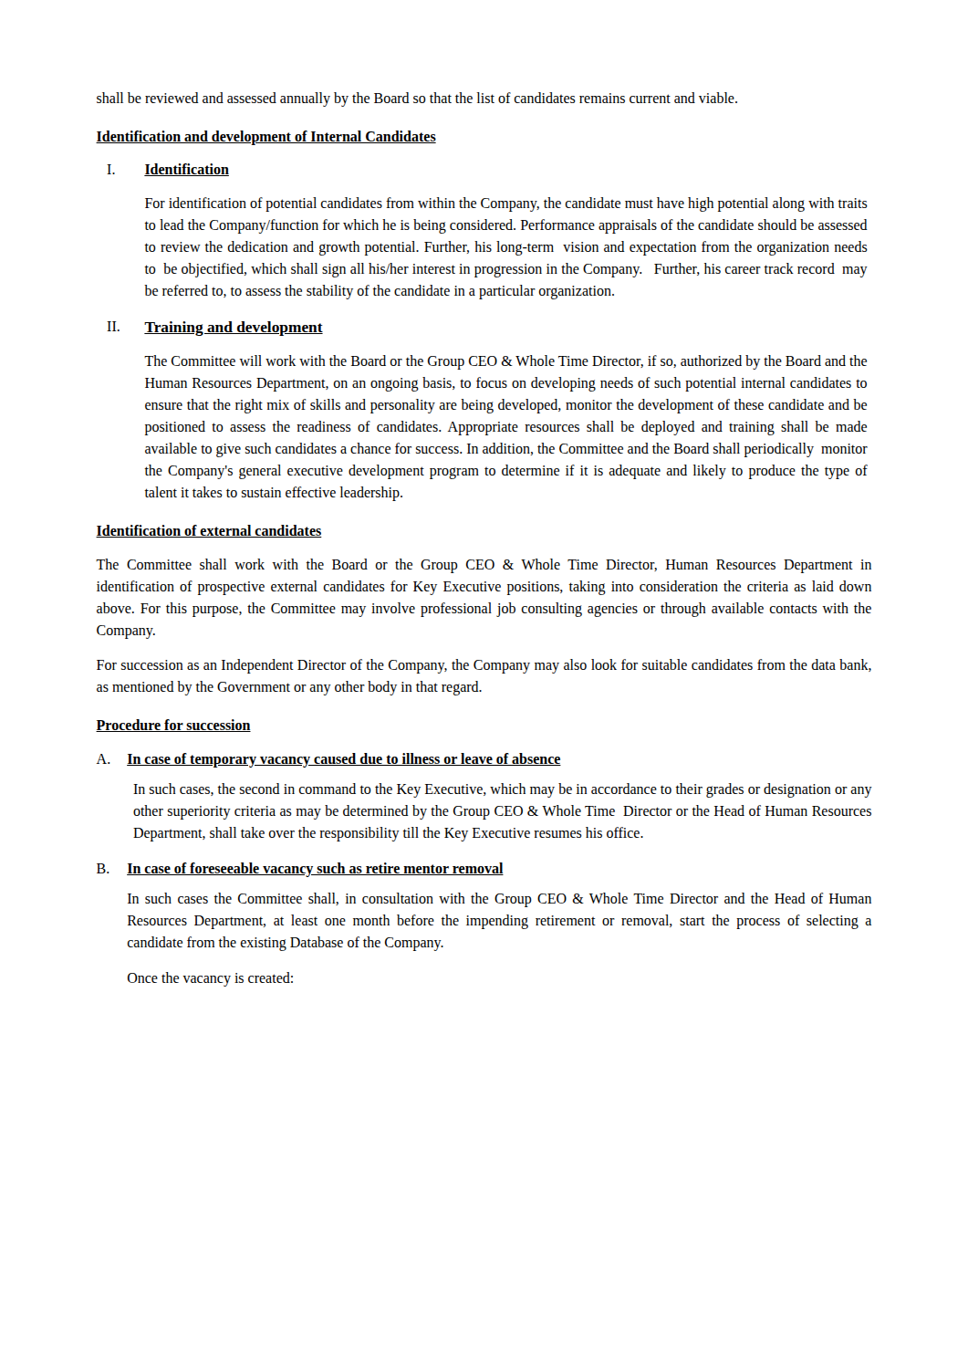shall be reviewed and assessed annually by the Board so that the list of candidates remains current and viable.
Identification and development of Internal Candidates
I.
Identification
For identification of potential candidates from within the Company, the candidate must have high potential along with traits to lead the Company/function for which he is being considered. Performance appraisals of the candidate should be assessed to review the dedication and growth potential. Further, his long-term vision and expectation from the organization needs to be objectified, which shall sign all his/her interest in progression in the Company. Further, his career track record may be referred to, to assess the stability of the candidate in a particular organization.
II.
Training and development
The Committee will work with the Board or the Group CEO & Whole Time Director, if so, authorized by the Board and the Human Resources Department, on an ongoing basis, to focus on developing needs of such potential internal candidates to ensure that the right mix of skills and personality are being developed, monitor the development of these candidate and be positioned to assess the readiness of candidates. Appropriate resources shall be deployed and training shall be made available to give such candidates a chance for success. In addition, the Committee and the Board shall periodically monitor the Company's general executive development program to determine if it is adequate and likely to produce the type of talent it takes to sustain effective leadership.
Identification of external candidates
The Committee shall work with the Board or the Group CEO & Whole Time Director, Human Resources Department in identification of prospective external candidates for Key Executive positions, taking into consideration the criteria as laid down above. For this purpose, the Committee may involve professional job consulting agencies or through available contacts with the Company.
For succession as an Independent Director of the Company, the Company may also look for suitable candidates from the data bank, as mentioned by the Government or any other body in that regard.
Procedure for succession
A.
In case of temporary vacancy caused due to illness or leave of absence
In such cases, the second in command to the Key Executive, which may be in accordance to their grades or designation or any other superiority criteria as may be determined by the Group CEO & Whole Time Director or the Head of Human Resources Department, shall take over the responsibility till the Key Executive resumes his office.
B.
In case of foreseeable vacancy such as retire mentor removal
In such cases the Committee shall, in consultation with the Group CEO & Whole Time Director and the Head of Human Resources Department, at least one month before the impending retirement or removal, start the process of selecting a candidate from the existing Database of the Company.
Once the vacancy is created: